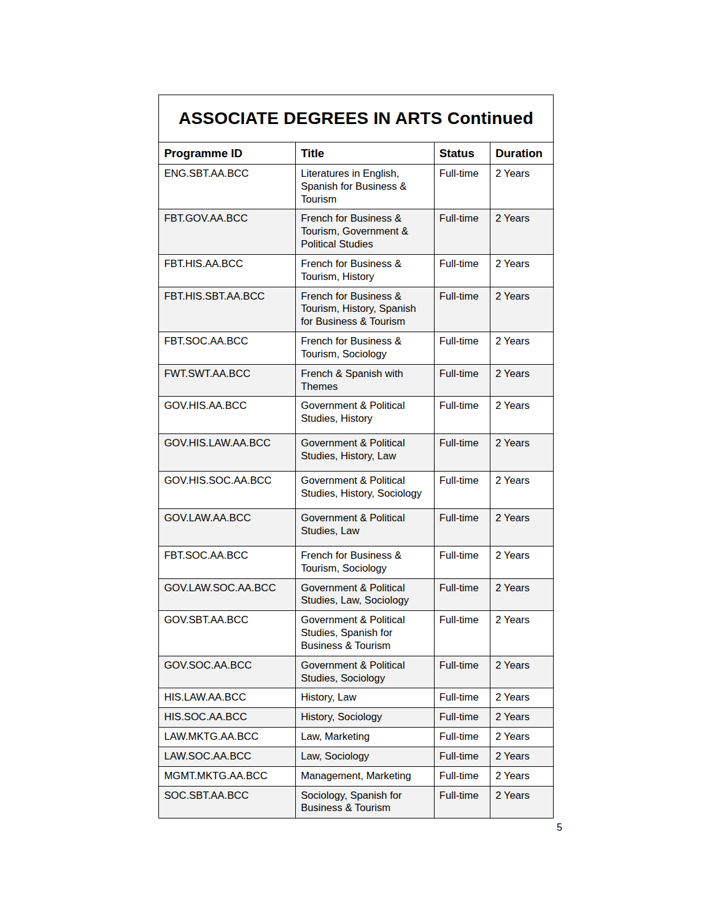ASSOCIATE DEGREES IN ARTS Continued
| Programme ID | Title | Status | Duration |
| --- | --- | --- | --- |
| ENG.SBT.AA.BCC | Literatures in English, Spanish for Business & Tourism | Full-time | 2 Years |
| FBT.GOV.AA.BCC | French for Business & Tourism, Government & Political Studies | Full-time | 2 Years |
| FBT.HIS.AA.BCC | French for Business & Tourism, History | Full-time | 2 Years |
| FBT.HIS.SBT.AA.BCC | French for Business & Tourism, History, Spanish for Business & Tourism | Full-time | 2 Years |
| FBT.SOC.AA.BCC | French for Business & Tourism, Sociology | Full-time | 2 Years |
| FWT.SWT.AA.BCC | French & Spanish with Themes | Full-time | 2 Years |
| GOV.HIS.AA.BCC | Government & Political Studies, History | Full-time | 2 Years |
| GOV.HIS.LAW.AA.BCC | Government & Political Studies, History, Law | Full-time | 2 Years |
| GOV.HIS.SOC.AA.BCC | Government & Political Studies, History, Sociology | Full-time | 2 Years |
| GOV.LAW.AA.BCC | Government & Political Studies, Law | Full-time | 2 Years |
| FBT.SOC.AA.BCC | French for Business & Tourism, Sociology | Full-time | 2 Years |
| GOV.LAW.SOC.AA.BCC | Government & Political Studies, Law, Sociology | Full-time | 2 Years |
| GOV.SBT.AA.BCC | Government & Political Studies, Spanish for Business & Tourism | Full-time | 2 Years |
| GOV.SOC.AA.BCC | Government & Political Studies, Sociology | Full-time | 2 Years |
| HIS.LAW.AA.BCC | History, Law | Full-time | 2 Years |
| HIS.SOC.AA.BCC | History, Sociology | Full-time | 2 Years |
| LAW.MKTG.AA.BCC | Law, Marketing | Full-time | 2 Years |
| LAW.SOC.AA.BCC | Law, Sociology | Full-time | 2 Years |
| MGMT.MKTG.AA.BCC | Management, Marketing | Full-time | 2 Years |
| SOC.SBT.AA.BCC | Sociology, Spanish for Business & Tourism | Full-time | 2 Years |
5